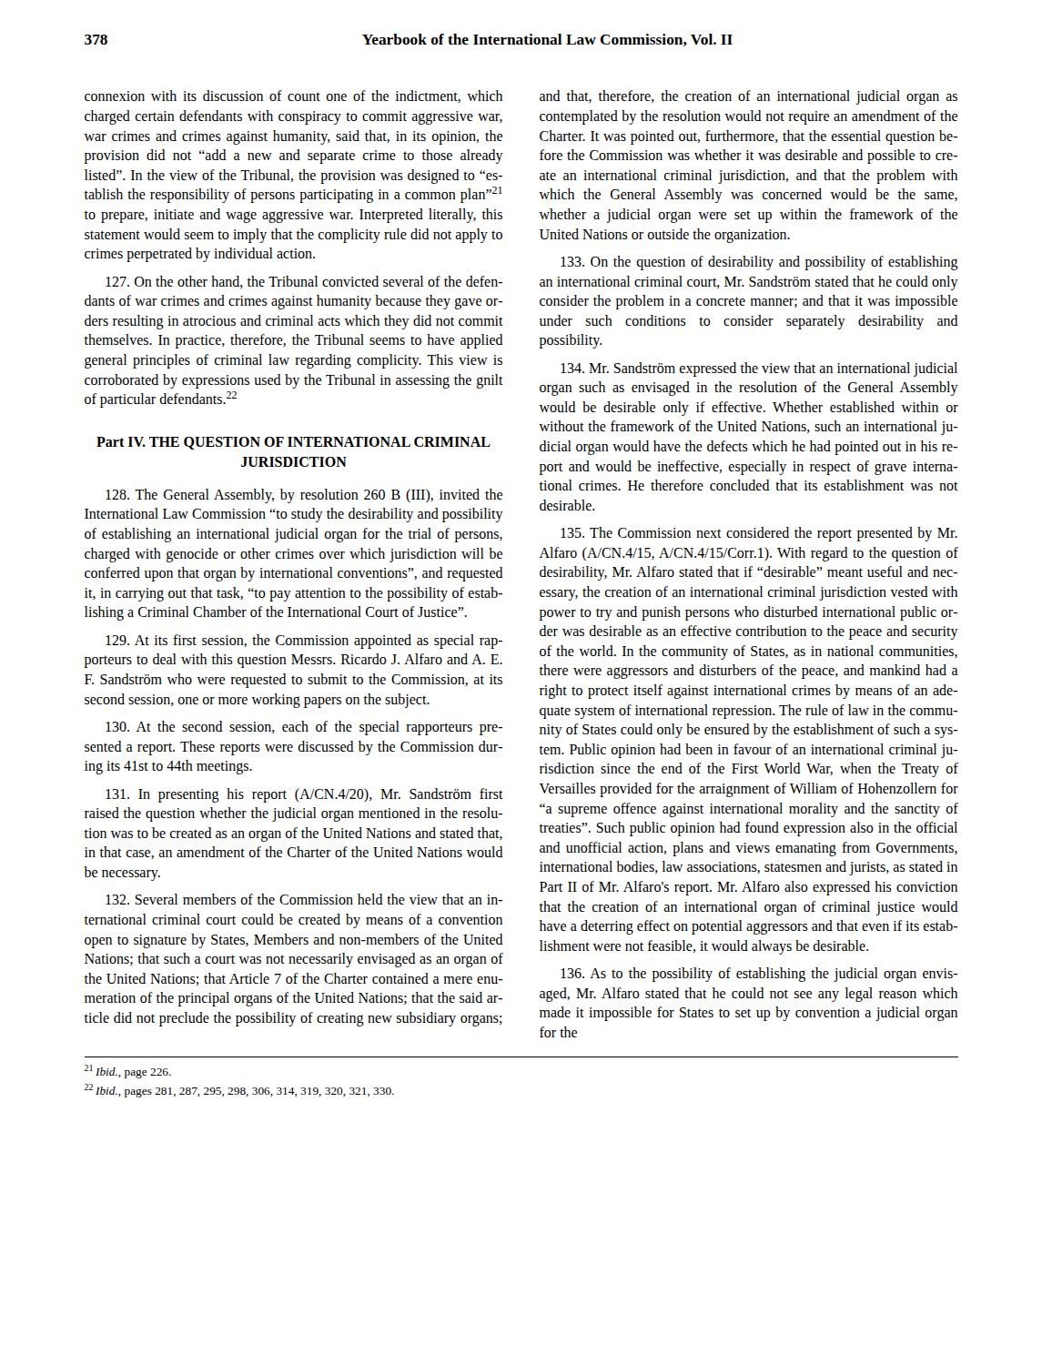378 Yearbook of the International Law Commission, Vol. II
connexion with its discussion of count one of the indictment, which charged certain defendants with conspiracy to commit aggressive war, war crimes and crimes against humanity, said that, in its opinion, the provision did not “add a new and separate crime to those already listed”. In the view of the Tribunal, the provision was designed to “establish the responsibility of persons participating in a common plan”21 to prepare, initiate and wage aggressive war. Interpreted literally, this statement would seem to imply that the complicity rule did not apply to crimes perpetrated by individual action.
127. On the other hand, the Tribunal convicted several of the defendants of war crimes and crimes against humanity because they gave orders resulting in atrocious and criminal acts which they did not commit themselves. In practice, therefore, the Tribunal seems to have applied general principles of criminal law regarding complicity. This view is corroborated by expressions used by the Tribunal in assessing the gnilt of particular defendants.22
Part IV. THE QUESTION OF INTERNATIONAL CRIMINAL JURISDICTION
128. The General Assembly, by resolution 260 B (III), invited the International Law Commission “to study the desirability and possibility of establishing an international judicial organ for the trial of persons, charged with genocide or other crimes over which jurisdiction will be conferred upon that organ by international conventions”, and requested it, in carrying out that task, “to pay attention to the possibility of establishing a Criminal Chamber of the International Court of Justice”.
129. At its first session, the Commission appointed as special rapporteurs to deal with this question Messrs. Ricardo J. Alfaro and A. E. F. Sandström who were requested to submit to the Commission, at its second session, one or more working papers on the subject.
130. At the second session, each of the special rapporteurs presented a report. These reports were discussed by the Commission during its 41st to 44th meetings.
131. In presenting his report (A/CN.4/20), Mr. Sandström first raised the question whether the judicial organ mentioned in the resolution was to be created as an organ of the United Nations and stated that, in that case, an amendment of the Charter of the United Nations would be necessary.
132. Several members of the Commission held the view that an international criminal court could be created by means of a convention open to signature by States, Members and non-members of the United Nations; that such a court was not necessarily envisaged as an organ of the United Nations; that Article 7 of the Charter contained a mere enumeration of the principal organs of the United Nations; that the said article did not preclude the possibility of creating new subsidiary organs; and that, therefore, the creation of an international judicial organ as contemplated by the resolution would not require an amendment of the Charter. It was pointed out, furthermore, that the essential question before the Commission was whether it was desirable and possible to create an international criminal jurisdiction, and that the problem with which the General Assembly was concerned would be the same, whether a judicial organ were set up within the framework of the United Nations or outside the organization.
133. On the question of desirability and possibility of establishing an international criminal court, Mr. Sandström stated that he could only consider the problem in a concrete manner; and that it was impossible under such conditions to consider separately desirability and possibility.
134. Mr. Sandström expressed the view that an international judicial organ such as envisaged in the resolution of the General Assembly would be desirable only if effective. Whether established within or without the framework of the United Nations, such an international judicial organ would have the defects which he had pointed out in his report and would be ineffective, especially in respect of grave international crimes. He therefore concluded that its establishment was not desirable.
135. The Commission next considered the report presented by Mr. Alfaro (A/CN.4/15, A/CN.4/15/Corr.1). With regard to the question of desirability, Mr. Alfaro stated that if “desirable” meant useful and necessary, the creation of an international criminal jurisdiction vested with power to try and punish persons who disturbed international public order was desirable as an effective contribution to the peace and security of the world. In the community of States, as in national communities, there were aggressors and disturbers of the peace, and mankind had a right to protect itself against international crimes by means of an adequate system of international repression. The rule of law in the community of States could only be ensured by the establishment of such a system. Public opinion had been in favour of an international criminal jurisdiction since the end of the First World War, when the Treaty of Versailles provided for the arraignment of William of Hohenzollern for “a supreme offence against international morality and the sanctity of treaties”. Such public opinion had found expression also in the official and unofficial action, plans and views emanating from Governments, international bodies, law associations, statesmen and jurists, as stated in Part II of Mr. Alfaro's report. Mr. Alfaro also expressed his conviction that the creation of an international organ of criminal justice would have a deterring effect on potential aggressors and that even if its establishment were not feasible, it would always be desirable.
136. As to the possibility of establishing the judicial organ envisaged, Mr. Alfaro stated that he could not see any legal reason which made it impossible for States to set up by convention a judicial organ for the
21Ibid., page 226.
22Ibid., pages 281, 287, 295, 298, 306, 314, 319, 320, 321, 330.